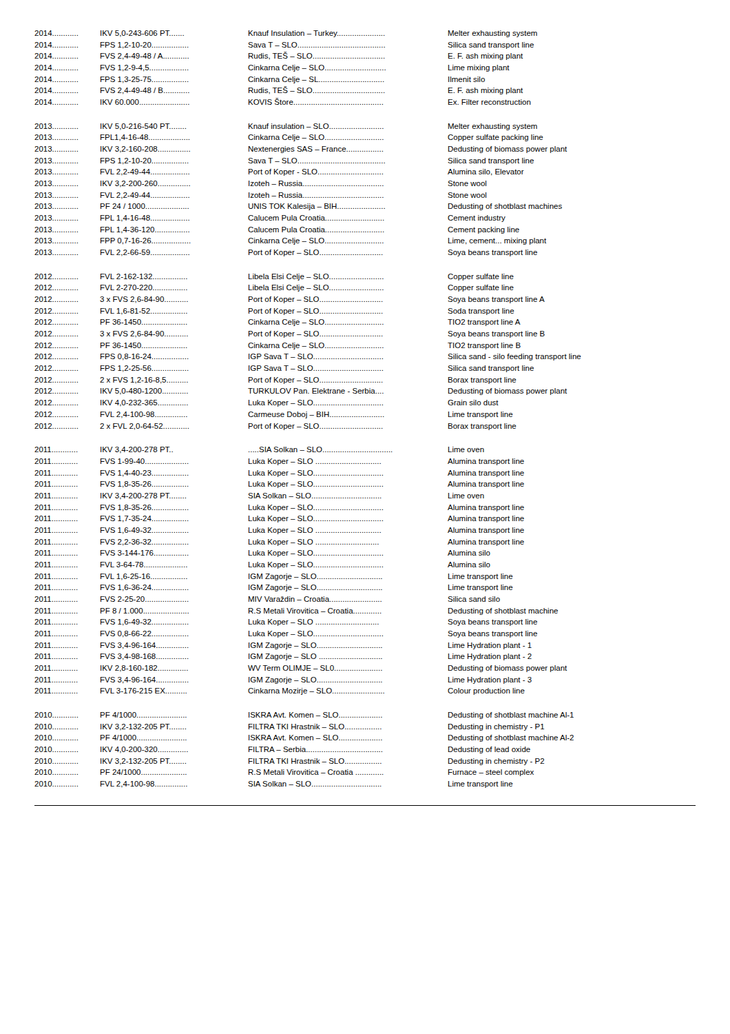2014............ IKV 5,0-243-606 PT....... Knauf Insulation – Turkey...................... Melter exhausting system
2014............ FPS 1,2-10-20................. Sava T – SLO........................................ Silica sand transport line
2014............ FVS 2,4-49-48 / A............ Rudis, TEŠ – SLO................................. E. F. ash mixing plant
2014............ FVS 1,2-9-4,5.................. Cinkarna Celje – SLO............................ Lime mixing plant
2014............ FPS 1,3-25-75................. Cinkarna Celje – SL.............................. Ilmenit silo
2014............ FVS 2,4-49-48 / B............ Rudis, TEŠ – SLO................................. E. F. ash mixing plant
2014............ IKV 60.000....................... KOVIS Štore......................................... Ex. Filter reconstruction
2013............ IKV 5,0-216-540 PT........ Knauf insulation – SLO......................... Melter exhausting system
2013............ FPL1,4-16-48................... Cinkarna Celje – SLO........................... Copper sulfate packing line
2013............ IKV 3,2-160-208............... Nextenergies SAS – France................. Dedusting of biomass power plant
2013............ FPS 1,2-10-20................. Sava T – SLO........................................ Silica sand transport line
2013............ FVL 2,2-49-44.................. Port of Koper - SLO.............................. Alumina silo, Elevator
2013............ IKV 3,2-200-260............... Izoteh – Russia..................................... Stone wool
2013............ FVL 2,2-49-44.................. Izoteh – Russia..................................... Stone wool
2013............ PF 24 / 1000.................... UNIS TOK Kalesija – BIH...................... Dedusting of shotblast machines
2013............ FPL 1,4-16-48.................. Calucem Pula Croatia........................... Cement industry
2013............ FPL 1,4-36-120................ Calucem Pula Croatia........................... Cement packing line
2013............ FPP 0,7-16-26.................. Cinkarna Celje – SLO........................... Lime, cement... mixing plant
2013............ FVL 2,2-66-59.................. Port of Koper – SLO............................. Soya beans transport line
2012............ FVL 2-162-132................ Libela Elsi Celje – SLO......................... Copper sulfate line
2012............ FVL 2-270-220................ Libela Elsi Celje – SLO......................... Copper sulfate line
2012............ 3 x FVS 2,6-84-90........... Port of Koper – SLO............................. Soya beans transport line A
2012............ FVL 1,6-81-52................. Port of Koper – SLO............................. Soda transport line
2012............ PF 36-1450..................... Cinkarna Celje – SLO........................... TIO2 transport line A
2012............ 3 x FVS 2,6-84-90........... Port of Koper – SLO............................. Soya beans transport line B
2012............ PF 36-1450..................... Cinkarna Celje – SLO........................... TIO2 transport line B
2012............ FPS 0,8-16-24................. IGP Sava T – SLO................................ Silica sand - silo feeding transport line
2012............ FPS 1,2-25-56................. IGP Sava T – SLO................................ Silica sand transport line
2012............ 2 x FVS 1,2-16-8,5.......... Port of Koper – SLO............................. Borax transport line
2012............ IKV 5,0-480-1200............ TURKULOV Pan. Elektrane - Serbia.... Dedusting of biomass power plant
2012............ IKV 4,0-232-365.............. Luka Koper – SLO................................ Grain silo dust
2012............ FVL 2,4-100-98............... Carmeuse Doboj – BIH......................... Lime transport line
2012............ 2 x FVL 2,0-64-52............ Port of Koper – SLO............................. Borax transport line
2011............ IKV 3,4-200-278 PT.......SIA Solkan – SLO................................ Lime oven
2011............ FVS 1-99-40.................... Luka Koper – SLO .............................. Alumina transport line
2011............ FVS 1,4-40-23................. Luka Koper – SLO................................ Alumina transport line
2011............ FVS 1,8-35-26................. Luka Koper – SLO................................ Alumina transport line
2011............ IKV 3,4-200-278 PT........ SIA Solkan – SLO................................ Lime oven
2011............ FVS 1,8-35-26................. Luka Koper – SLO................................ Alumina transport line
2011............ FVS 1,7-35-24................. Luka Koper – SLO................................ Alumina transport line
2011............ FVS 1,6-49-32................. Luka Koper – SLO .............................. Alumina transport line
2011............ FVS 2,2-36-32................. Luka Koper – SLO ............................. Alumina transport line
2011............ FVS 3-144-176................ Luka Koper – SLO................................ Alumina silo
2011............ FVL 3-64-78.................... Luka Koper – SLO................................ Alumina silo
2011............ FVL 1,6-25-16................. IGM Zagorje – SLO.............................. Lime transport line
2011............ FVS 1,6-36-24................. IGM Zagorje – SLO.............................. Lime transport line
2011............ FVS 2-25-20.................... MIV Varaždin – Croatia........................ Silica sand silo
2011............ PF 8 / 1.000..................... R.S Metali Virovitica – Croatia............. Dedusting of shotblast machine
2011............ FVS 1,6-49-32................. Luka Koper – SLO ............................. Soya beans transport line
2011............ FVS 0,8-66-22................. Luka Koper – SLO................................ Soya beans transport line
2011............ FVS 3,4-96-164............... IGM Zagorje – SLO.............................. Lime Hydration plant - 1
2011............ FVS 3,4-98-168............... IGM Zagorje – SLO ............................. Lime Hydration plant - 2
2011............ IKV 2,8-160-182.............. WV Term OLIMJE – SL0...................... Dedusting of biomass power plant
2011............ FVS 3,4-96-164............... IGM Zagorje – SLO.............................. Lime Hydration plant - 3
2011............ FVL 3-176-215 EX.......... Cinkarna Mozirje – SLO........................ Colour production line
2010............ PF 4/1000....................... ISKRA Avt. Komen – SLO.................... Dedusting of shotblast machine Al-1
2010............ IKV 3,2-132-205 PT........ FILTRA TKI Hrastnik – SLO................. Dedusting in chemistry - P1
2010............ PF 4/1000....................... ISKRA Avt. Komen – SLO.................... Dedusting of shotblast machine Al-2
2010............ IKV 4,0-200-320.............. FILTRA – Serbia................................... Dedusting of lead oxide
2010............ IKV 3,2-132-205 PT........ FILTRA TKI Hrastnik – SLO................. Dedusting in chemistry - P2
2010............ PF 24/1000..................... R.S Metali Virovitica – Croatia ............. Furnace – steel complex
2010............ FVL 2,4-100-98............... SIA Solkan – SLO................................ Lime transport line